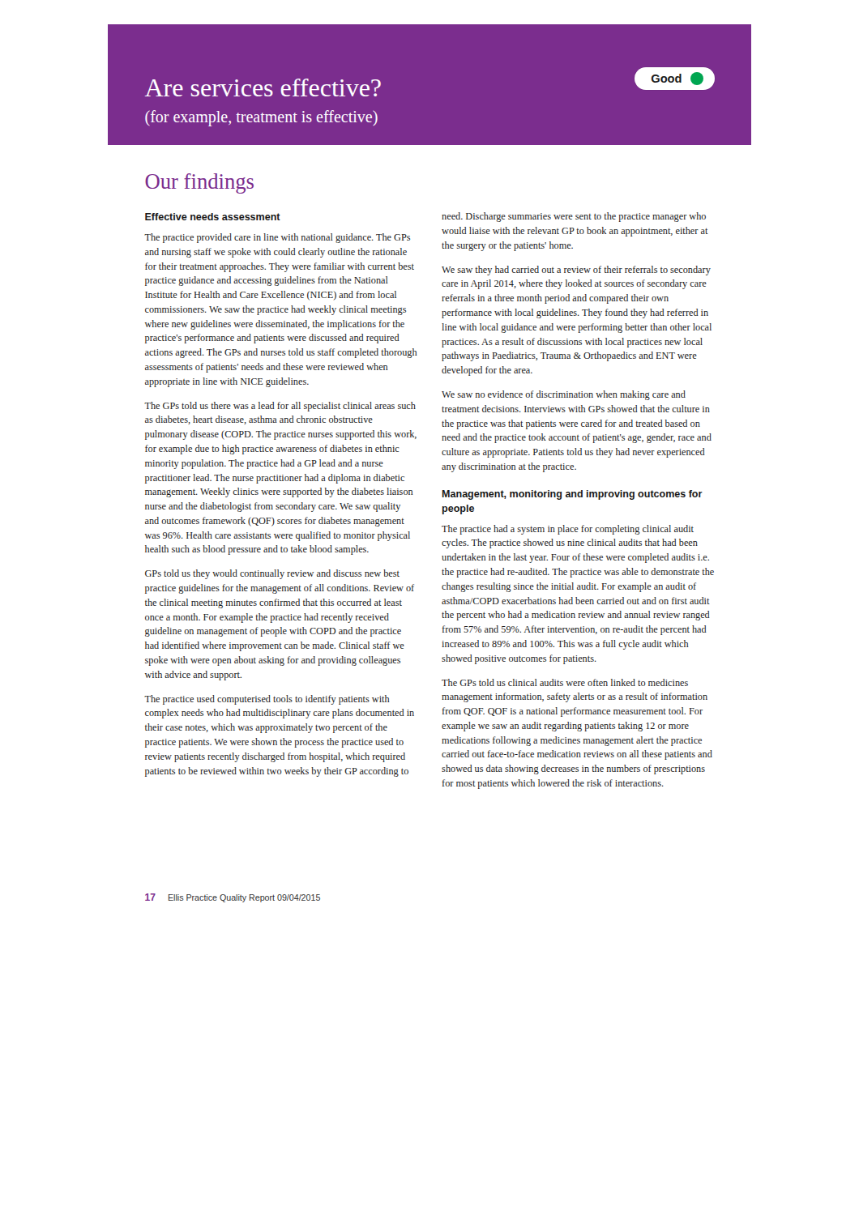Good
Are services effective?
(for example, treatment is effective)
Our findings
Effective needs assessment
The practice provided care in line with national guidance. The GPs and nursing staff we spoke with could clearly outline the rationale for their treatment approaches. They were familiar with current best practice guidance and accessing guidelines from the National Institute for Health and Care Excellence (NICE) and from local commissioners. We saw the practice had weekly clinical meetings where new guidelines were disseminated, the implications for the practice's performance and patients were discussed and required actions agreed. The GPs and nurses told us staff completed thorough assessments of patients' needs and these were reviewed when appropriate in line with NICE guidelines.
The GPs told us there was a lead for all specialist clinical areas such as diabetes, heart disease, asthma and chronic obstructive pulmonary disease (COPD. The practice nurses supported this work, for example due to high practice awareness of diabetes in ethnic minority population. The practice had a GP lead and a nurse practitioner lead. The nurse practitioner had a diploma in diabetic management. Weekly clinics were supported by the diabetes liaison nurse and the diabetologist from secondary care. We saw quality and outcomes framework (QOF) scores for diabetes management was 96%. Health care assistants were qualified to monitor physical health such as blood pressure and to take blood samples.
GPs told us they would continually review and discuss new best practice guidelines for the management of all conditions. Review of the clinical meeting minutes confirmed that this occurred at least once a month. For example the practice had recently received guideline on management of people with COPD and the practice had identified where improvement can be made. Clinical staff we spoke with were open about asking for and providing colleagues with advice and support.
The practice used computerised tools to identify patients with complex needs who had multidisciplinary care plans documented in their case notes, which was approximately two percent of the practice patients. We were shown the process the practice used to review patients recently discharged from hospital, which required patients to be reviewed within two weeks by their GP according to need. Discharge summaries were sent to the practice manager who would liaise with the relevant GP to book an appointment, either at the surgery or the patients' home.
We saw they had carried out a review of their referrals to secondary care in April 2014, where they looked at sources of secondary care referrals in a three month period and compared their own performance with local guidelines. They found they had referred in line with local guidance and were performing better than other local practices. As a result of discussions with local practices new local pathways in Paediatrics, Trauma & Orthopaedics and ENT were developed for the area.
We saw no evidence of discrimination when making care and treatment decisions. Interviews with GPs showed that the culture in the practice was that patients were cared for and treated based on need and the practice took account of patient's age, gender, race and culture as appropriate. Patients told us they had never experienced any discrimination at the practice.
Management, monitoring and improving outcomes for people
The practice had a system in place for completing clinical audit cycles. The practice showed us nine clinical audits that had been undertaken in the last year. Four of these were completed audits i.e. the practice had re-audited. The practice was able to demonstrate the changes resulting since the initial audit. For example an audit of asthma/COPD exacerbations had been carried out and on first audit the percent who had a medication review and annual review ranged from 57% and 59%. After intervention, on re-audit the percent had increased to 89% and 100%. This was a full cycle audit which showed positive outcomes for patients.
The GPs told us clinical audits were often linked to medicines management information, safety alerts or as a result of information from QOF. QOF is a national performance measurement tool. For example we saw an audit regarding patients taking 12 or more medications following a medicines management alert the practice carried out face-to-face medication reviews on all these patients and showed us data showing decreases in the numbers of prescriptions for most patients which lowered the risk of interactions.
17 Ellis Practice Quality Report 09/04/2015